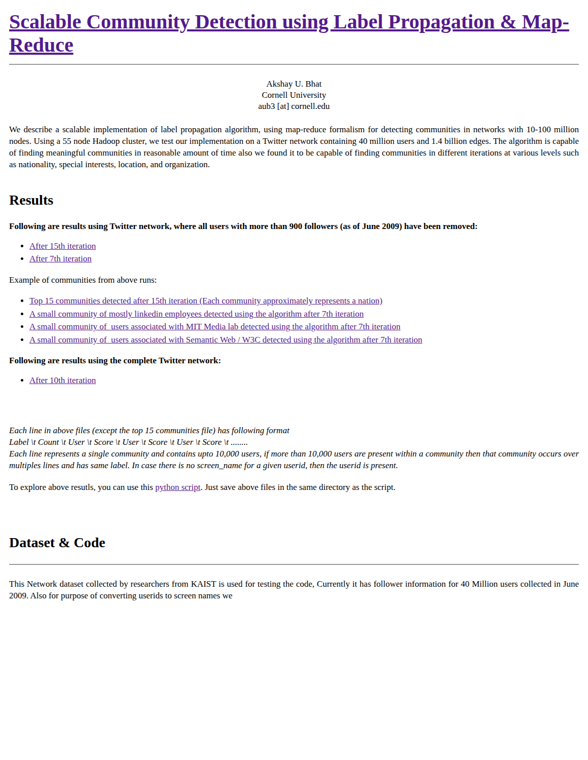Scalable Community Detection using Label Propagation & Map-Reduce
Akshay U. Bhat
Cornell University
aub3 [at] cornell.edu
We describe a scalable implementation of label propagation algorithm, using map-reduce formalism for detecting communities in networks with 10-100 million nodes. Using a 55 node Hadoop cluster, we test our implementation on a Twitter network containing 40 million users and 1.4 billion edges. The algorithm is capable of finding meaningful communities in reasonable amount of time also we found it to be capable of finding communities in different iterations at various levels such as nationality, special interests, location, and organization.
Results
Following are results using Twitter network, where all users with more than 900 followers (as of June 2009) have been removed:
After 15th iteration
After 7th iteration
Example of communities from above runs:
Top 15 communities detected after 15th iteration (Each community approximately represents a nation)
A small community of mostly linkedin employees detected using the algorithm after 7th iteration
A small community of users associated with MIT Media lab detected using the algorithm after 7th iteration
A small community of users associated with Semantic Web / W3C detected using the algorithm after 7th iteration
Following are results using the complete Twitter network:
After 10th iteration
Each line in above files (except the top 15 communities file) has following format Label \t Count \t User \t Score \t User \t Score \t User \t Score \t ........ Each line represents a single community and contains upto 10,000 users, if more than 10,000 users are present within a community then that community occurs over multiples lines and has same label. In case there is no screen_name for a given userid, then the userid is present.
To explore above resutls, you can use this python script. Just save above files in the same directory as the script.
Dataset & Code
This Network dataset collected by researchers from KAIST is used for testing the code, Currently it has follower information for 40 Million users collected in June 2009. Also for purpose of converting userids to screen names we